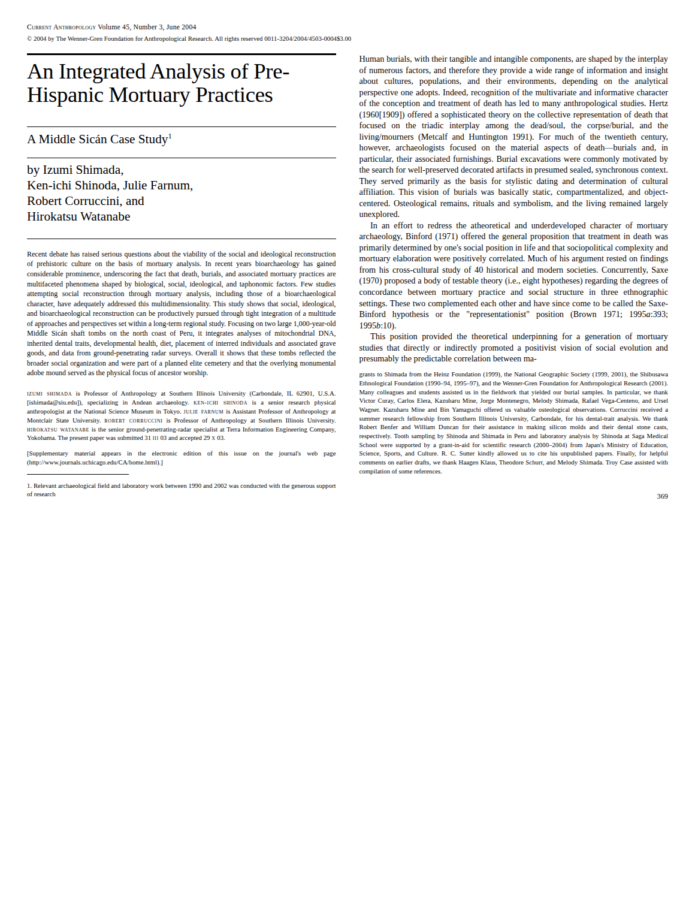Current Anthropology Volume 45, Number 3, June 2004
© 2004 by The Wenner-Gren Foundation for Anthropological Research. All rights reserved 0011-3204/2004/4503-0004$3.00
An Integrated Analysis of Pre-Hispanic Mortuary Practices
A Middle Sicán Case Study1
by Izumi Shimada,
Ken-ichi Shinoda, Julie Farnum,
Robert Corruccini, and
Hirokatsu Watanabe
Recent debate has raised serious questions about the viability of the social and ideological reconstruction of prehistoric culture on the basis of mortuary analysis. In recent years bioarchaeology has gained considerable prominence, underscoring the fact that death, burials, and associated mortuary practices are multifaceted phenomena shaped by biological, social, ideological, and taphonomic factors. Few studies attempting social reconstruction through mortuary analysis, including those of a bioarchaeological character, have adequately addressed this multidimensionality. This study shows that social, ideological, and bioarchaeological reconstruction can be productively pursued through tight integration of a multitude of approaches and perspectives set within a long-term regional study. Focusing on two large 1,000-year-old Middle Sicán shaft tombs on the north coast of Peru, it integrates analyses of mitochondrial DNA, inherited dental traits, developmental health, diet, placement of interred individuals and associated grave goods, and data from ground-penetrating radar surveys. Overall it shows that these tombs reflected the broader social organization and were part of a planned elite cemetery and that the overlying monumental adobe mound served as the physical focus of ancestor worship.
izumi shimada is Professor of Anthropology at Southern Illinois University (Carbondale, IL 62901, U.S.A. [ishimada@siu.edu]), specializing in Andean archaeology. ken-ichi shinoda is a senior research physical anthropologist at the National Science Museum in Tokyo. julie farnum is Assistant Professor of Anthropology at Montclair State University. robert corruccini is Professor of Anthropology at Southern Illinois University. hirokatsu watanabe is the senior ground-penetrating-radar specialist at Terra Information Engineering Company, Yokohama. The present paper was submitted 31 iii 03 and accepted 29 x 03.
[Supplementary material appears in the electronic edition of this issue on the journal's web page (http://www.journals.uchicago.edu/CA/home.html).]
1. Relevant archaeological field and laboratory work between 1990 and 2002 was conducted with the generous support of research
Human burials, with their tangible and intangible components, are shaped by the interplay of numerous factors, and therefore they provide a wide range of information and insight about cultures, populations, and their environments, depending on the analytical perspective one adopts. Indeed, recognition of the multivariate and informative character of the conception and treatment of death has led to many anthropological studies. Hertz (1960[1909]) offered a sophisticated theory on the collective representation of death that focused on the triadic interplay among the dead/soul, the corpse/burial, and the living/mourners (Metcalf and Huntington 1991). For much of the twentieth century, however, archaeologists focused on the material aspects of death—burials and, in particular, their associated furnishings. Burial excavations were commonly motivated by the search for well-preserved decorated artifacts in presumed sealed, synchronous context. They served primarily as the basis for stylistic dating and determination of cultural affiliation. This vision of burials was basically static, compartmentalized, and object-centered. Osteological remains, rituals and symbolism, and the living remained largely unexplored.
In an effort to redress the atheoretical and underdeveloped character of mortuary archaeology, Binford (1971) offered the general proposition that treatment in death was primarily determined by one's social position in life and that sociopolitical complexity and mortuary elaboration were positively correlated. Much of his argument rested on findings from his cross-cultural study of 40 historical and modern societies. Concurrently, Saxe (1970) proposed a body of testable theory (i.e., eight hypotheses) regarding the degrees of concordance between mortuary practice and social structure in three ethnographic settings. These two complemented each other and have since come to be called the Saxe-Binford hypothesis or the "representationist" position (Brown 1971; 1995a:393; 1995b:10).
This position provided the theoretical underpinning for a generation of mortuary studies that directly or indirectly promoted a positivist vision of social evolution and presumably the predictable correlation between ma-
grants to Shimada from the Heinz Foundation (1999), the National Geographic Society (1999, 2001), the Shibusawa Ethnological Foundation (1990–94, 1995–97), and the Wenner-Gren Foundation for Anthropological Research (2001). Many colleagues and students assisted us in the fieldwork that yielded our burial samples. In particular, we thank Victor Curay, Carlos Elera, Kazuharu Mine, Jorge Montenegro, Melody Shimada, Rafael Vega-Centeno, and Ursel Wagner. Kazuharu Mine and Bin Yamaguchi offered us valuable osteological observations. Corruccini received a summer research fellowship from Southern Illinois University, Carbondale, for his dental-trait analysis. We thank Robert Benfer and William Duncan for their assistance in making silicon molds and their dental stone casts, respectively. Tooth sampling by Shinoda and Shimada in Peru and laboratory analysis by Shinoda at Saga Medical School were supported by a grant-in-aid for scientific research (2000–2004) from Japan's Ministry of Education, Science, Sports, and Culture. R. C. Sutter kindly allowed us to cite his unpublished papers. Finally, for helpful comments on earlier drafts, we thank Haagen Klaus, Theodore Schurr, and Melody Shimada. Troy Case assisted with compilation of some references.
369